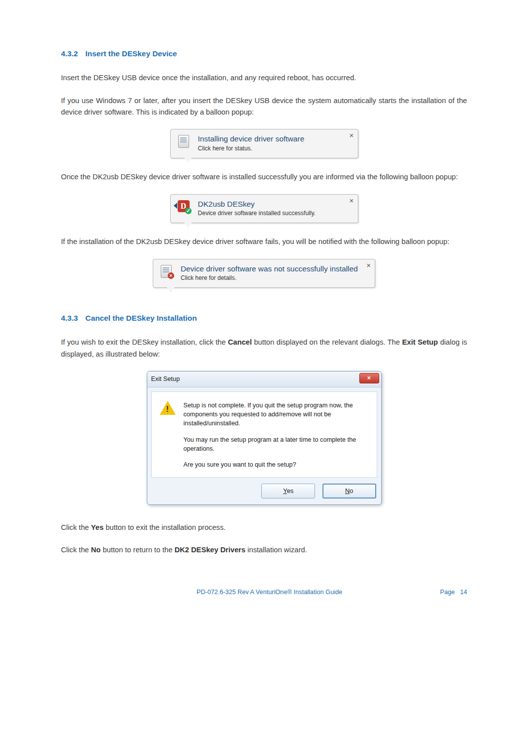4.3.2 Insert the DESkey Device
Insert the DESkey USB device once the installation, and any required reboot, has occurred.
If you use Windows 7 or later, after you insert the DESkey USB device the system automatically starts the installation of the device driver software. This is indicated by a balloon popup:
× Installing device driver software Click here for status.
Once the DK2usb DESkey device driver software is installed successfully you are informed via the following balloon popup:
× D ✓ DK2usb DESkey Device driver software installed successfully.
If the installation of the DK2usb DESkey device driver software fails, you will be notified with the following balloon popup:
× × Device driver software was not successfully installed Click here for details.
4.3.3 Cancel the DESkey Installation
If you wish to exit the DESkey installation, click the Cancel button displayed on the relevant dialogs. The Exit Setup dialog is displayed, as illustrated below:
Exit Setup ×
!
Setup is not complete. If you quit the setup program now, the components you requested to add/remove will not be installed/uninstalled.
You may run the setup program at a later time to complete the operations.
Are you sure you want to quit the setup?
Yes No
Click the Yes button to exit the installation process.
Click the No button to return to the DK2 DESkey Drivers installation wizard.
PD-072.6-325 Rev A VenturiOne® Installation Guide Page 14